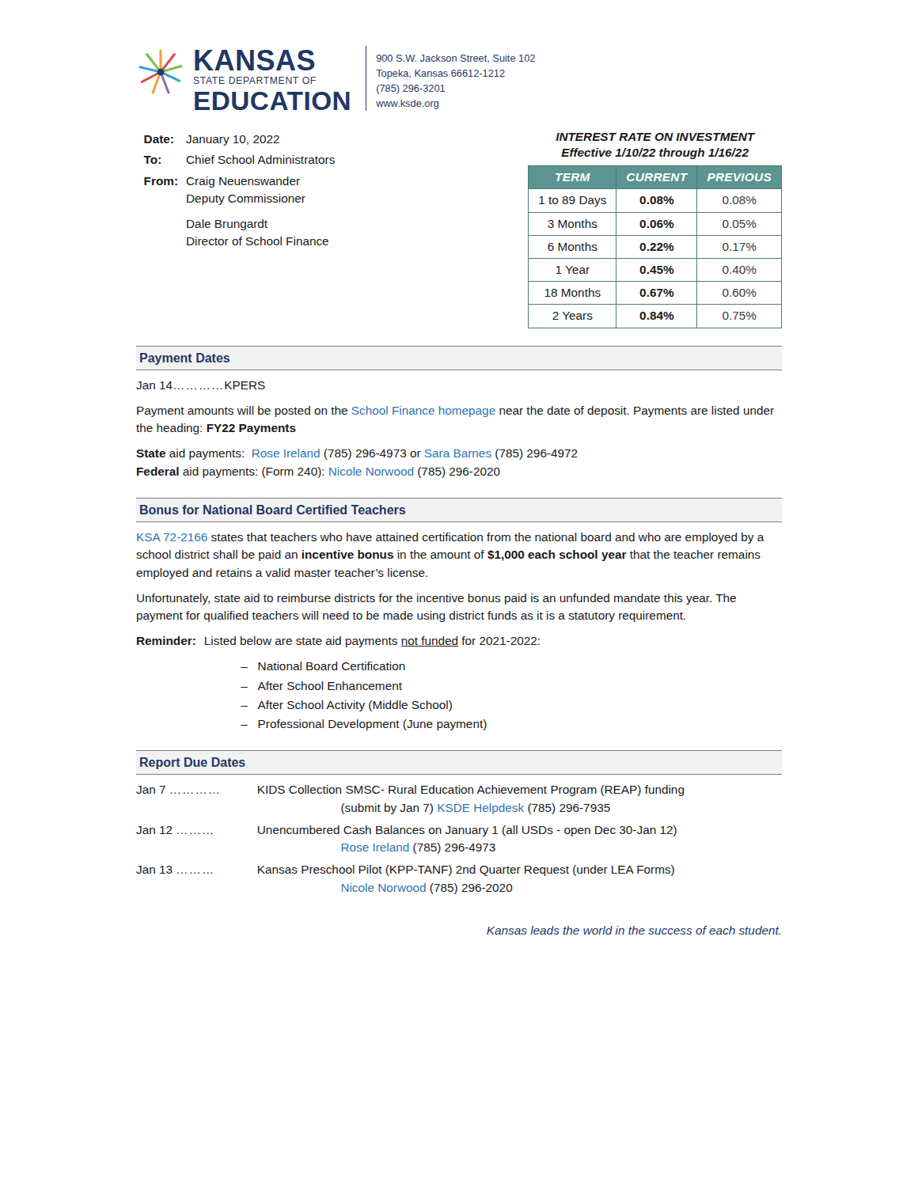KANSAS STATE DEPARTMENT OF EDUCATION
900 S.W. Jackson Street, Suite 102
Topeka, Kansas 66612-1212
(785) 296-3201
www.ksde.org
| Date: | January 10, 2022 |
| To: | Chief School Administrators |
| From: | Craig Neuenswander Deputy Commissioner |
| | Dale Brungardt Director of School Finance |
INTEREST RATE ON INVESTMENT
Effective 1/10/22 through 1/16/22
| TERM | CURRENT | PREVIOUS |
| --- | --- | --- |
| 1 to 89 Days | 0.08% | 0.08% |
| 3 Months | 0.06% | 0.05% |
| 6 Months | 0.22% | 0.17% |
| 1 Year | 0.45% | 0.40% |
| 18 Months | 0.67% | 0.60% |
| 2 Years | 0.84% | 0.75% |
Payment Dates
Jan 14…………KPERS
Payment amounts will be posted on the School Finance homepage near the date of deposit. Payments are listed under the heading: FY22 Payments
State aid payments: Rose Ireland (785) 296-4973 or Sara Barnes (785) 296-4972
Federal aid payments: (Form 240): Nicole Norwood (785) 296-2020
Bonus for National Board Certified Teachers
KSA 72-2166 states that teachers who have attained certification from the national board and who are employed by a school district shall be paid an incentive bonus in the amount of $1,000 each school year that the teacher remains employed and retains a valid master teacher’s license.
Unfortunately, state aid to reimburse districts for the incentive bonus paid is an unfunded mandate this year. The payment for qualified teachers will need to be made using district funds as it is a statutory requirement.
Reminder:
Listed below are state aid payments not funded for 2021-2022:
National Board Certification
After School Enhancement
After School Activity (Middle School)
Professional Development (June payment)
Report Due Dates
| Jan 7 ………… | KIDS Collection SMSC- Rural Education Achievement Program (REAP) funding (submit by Jan 7) KSDE Helpdesk (785) 296-7935 |
| Jan 12 ……… | Unencumbered Cash Balances on January 1 (all USDs - open Dec 30-Jan 12) Rose Ireland (785) 296-4973 |
| Jan 13 ……… | Kansas Preschool Pilot (KPP-TANF) 2nd Quarter Request (under LEA Forms) Nicole Norwood (785) 296-2020 |
Kansas leads the world in the success of each student.